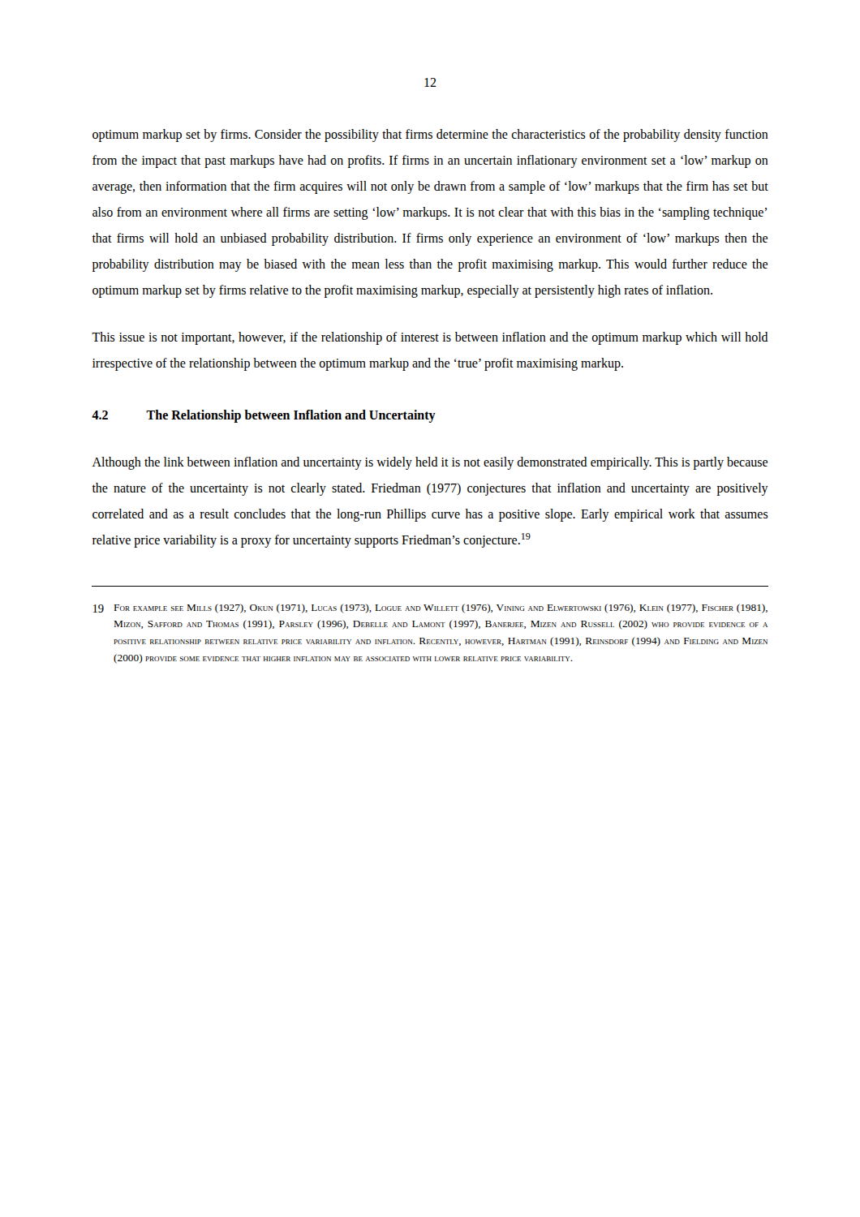12
optimum markup set by firms. Consider the possibility that firms determine the characteristics of the probability density function from the impact that past markups have had on profits. If firms in an uncertain inflationary environment set a ‘low’ markup on average, then information that the firm acquires will not only be drawn from a sample of ‘low’ markups that the firm has set but also from an environment where all firms are setting ‘low’ markups. It is not clear that with this bias in the ‘sampling technique’ that firms will hold an unbiased probability distribution. If firms only experience an environment of ‘low’ markups then the probability distribution may be biased with the mean less than the profit maximising markup. This would further reduce the optimum markup set by firms relative to the profit maximising markup, especially at persistently high rates of inflation.
This issue is not important, however, if the relationship of interest is between inflation and the optimum markup which will hold irrespective of the relationship between the optimum markup and the ‘true’ profit maximising markup.
4.2 The Relationship between Inflation and Uncertainty
Although the link between inflation and uncertainty is widely held it is not easily demonstrated empirically. This is partly because the nature of the uncertainty is not clearly stated. Friedman (1977) conjectures that inflation and uncertainty are positively correlated and as a result concludes that the long-run Phillips curve has a positive slope. Early empirical work that assumes relative price variability is a proxy for uncertainty supports Friedman’s conjecture.19
19 For example see Mills (1927), Okun (1971), Lucas (1973), Logue and Willett (1976), Vining and Elwertowski (1976), Klein (1977), Fischer (1981), Mizon, Safford and Thomas (1991), Parsley (1996), Debelle and Lamont (1997), Banerjee, Mizen and Russell (2002) who provide evidence of a positive relationship between relative price variability and inflation. Recently, however, Hartman (1991), Reinsdorf (1994) and Fielding and Mizen (2000) provide some evidence that higher inflation may be associated with lower relative price variability.